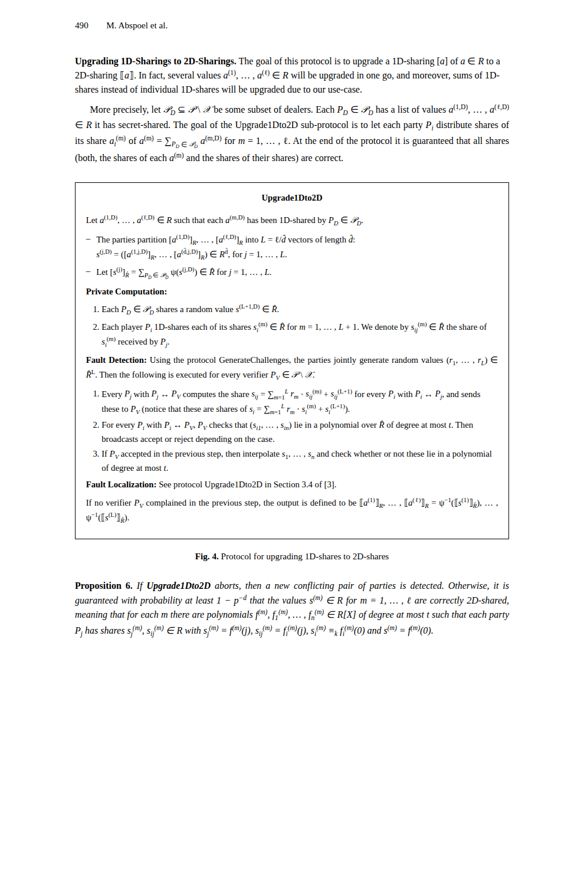490 M. Abspoel et al.
Upgrading 1D-Sharings to 2D-Sharings.
The goal of this protocol is to upgrade a 1D-sharing [a] of a ∈ R to a 2D-sharing ⟦a⟧. In fact, several values a(1), … , a(ℓ) ∈ R will be upgraded in one go, and moreover, sums of 1D-shares instead of individual 1D-shares will be upgraded due to our use-case.
More precisely, let 𝒫D ⊆ 𝒫 \ 𝒳 be some subset of dealers. Each PD ∈ 𝒫D has a list of values a(1,D), … , a(ℓ,D) ∈ R it has secret-shared. The goal of the Upgrade1Dto2D sub-protocol is to let each party Pi distribute shares of its share ai(m) of a(m) = ∑PD ∈ 𝒫D a(m,D) for m = 1, … , ℓ. At the end of the protocol it is guaranteed that all shares (both, the shares of each a(m) and the shares of their shares) are correct.
Upgrade1Dto2D
Let a(1,D), … , a(ℓ,D) ∈ R such that each a(m,D) has been 1D-shared by PD ∈ 𝒫D.
The parties partition [a(1,D)]R, … , [a(ℓ,D)]R into L = ℓ/d̂ vectors of length d̂:
s(j,D) = ([a(1,j,D)]R, … , [a(d̂,j,D)]R) ∈ Rd̂, for j = 1, … , L.
Let [s(j)]R̂ = ∑PD ∈ 𝒫D ψ(s(j,D)) ∈ R̂ for j = 1, … , L.
Private Computation:
Each PD ∈ 𝒫D shares a random value s(L+1,D) ∈ R̂.
Each player Pi 1D-shares each of its shares si(m) ∈ R̂ for m = 1, … , L + 1. We denote by sij(m) ∈ R̂ the share of si(m) received by Pj.
Fault Detection: Using the protocol GenerateChallenges, the parties jointly generate random values (r1, … , rL) ∈ R̂L. Then the following is executed for every verifier PV ∈ 𝒫 \ 𝒳.
Every Pj with Pj ↔ PV computes the share sij = ∑m=1L rm · sij(m) + sij(L+1) for every Pi with Pi ↔ Pj, and sends these to PV (notice that these are shares of si = ∑m=1L rm · si(m) + si(L+1)).
For every Pi with Pi ↔ PV, PV checks that (si1, … , sin) lie in a polynomial over R̂ of degree at most t. Then broadcasts accept or reject depending on the case.
If PV accepted in the previous step, then interpolate s1, … , sn and check whether or not these lie in a polynomial of degree at most t.
Fault Localization: See protocol Upgrade1Dto2D in Section 3.4 of [3].
If no verifier PV complained in the previous step, the output is defined to be ⟦a(1)⟧R, … , ⟦a(ℓ)⟧R = ψ−1(⟦s(1)⟧R̂), … , ψ−1(⟦s(L)⟧R̂).
Fig. 4. Protocol for upgrading 1D-shares to 2D-shares
Proposition 6. If Upgrade1Dto2D aborts, then a new conflicting pair of parties is detected. Otherwise, it is guaranteed with probability at least 1 − p−d that the values s(m) ∈ R for m = 1, … , ℓ are correctly 2D-shared, meaning that for each m there are polynomials f(m), f1(m), … , fn(m) ∈ R[X] of degree at most t such that each party Pj has shares sj(m), sij(m) ∈ R with sj(m) = f(m)(j), sij(m) = fi(m)(j), si(m) ≡k fi(m)(0) and s(m) = f(m)(0).